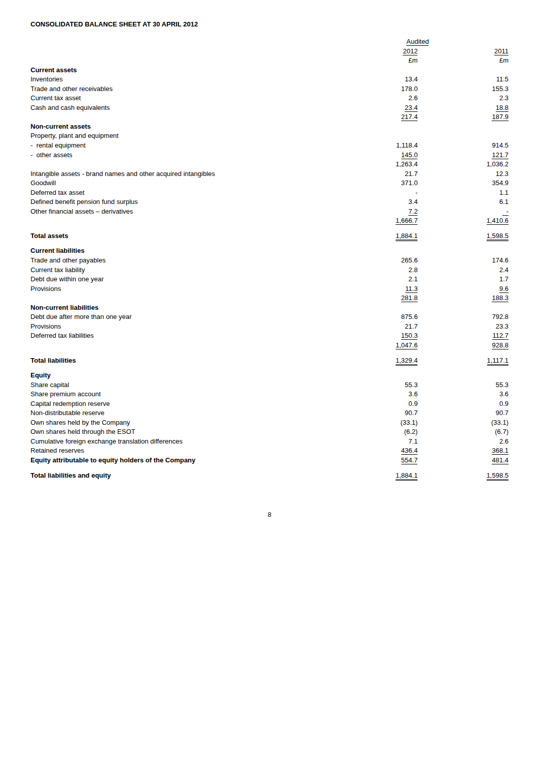Consolidated Balance Sheet at 30 April 2012
| | Audited |
| | 2012 | 2011 |
| | £m | £m |
| Current assets | | |
| Inventories | 13.4 | 11.5 |
| Trade and other receivables | 178.0 | 155.3 |
| Current tax asset | 2.6 | 2.3 |
| Cash and cash equivalents | 23.4 | 18.8 |
| | 217.4 | 187.9 |
| Non-current assets | | |
| Property, plant and equipment | | |
| - rental equipment | 1,118.4 | 914.5 |
| - other assets | 145.0 | 121.7 |
| | 1,263.4 | 1,036.2 |
| Intangible assets - brand names and other acquired intangibles | 21.7 | 12.3 |
| Goodwill | 371.0 | 354.9 |
| Deferred tax asset | - | 1.1 |
| Defined benefit pension fund surplus | 3.4 | 6.1 |
| Other financial assets – derivatives | 7.2 | - |
| | 1,666.7 | 1,410.6 |
| Total assets | 1,884.1 | 1,598.5 |
| Current liabilities | | |
| Trade and other payables | 265.6 | 174.6 |
| Current tax liability | 2.8 | 2.4 |
| Debt due within one year | 2.1 | 1.7 |
| Provisions | 11.3 | 9.6 |
| | 281.8 | 188.3 |
| Non-current liabilities | | |
| Debt due after more than one year | 875.6 | 792.8 |
| Provisions | 21.7 | 23.3 |
| Deferred tax liabilities | 150.3 | 112.7 |
| | 1,047.6 | 928.8 |
| Total liabilities | 1,329.4 | 1,117.1 |
| Equity | | |
| Share capital | 55.3 | 55.3 |
| Share premium account | 3.6 | 3.6 |
| Capital redemption reserve | 0.9 | 0.9 |
| Non-distributable reserve | 90.7 | 90.7 |
| Own shares held by the Company | (33.1) | (33.1) |
| Own shares held through the ESOT | (6.2) | (6.7) |
| Cumulative foreign exchange translation differences | 7.1 | 2.6 |
| Retained reserves | 436.4 | 368.1 |
| Equity attributable to equity holders of the Company | 554.7 | 481.4 |
| Total liabilities and equity | 1,884.1 | 1,598.5 |
8